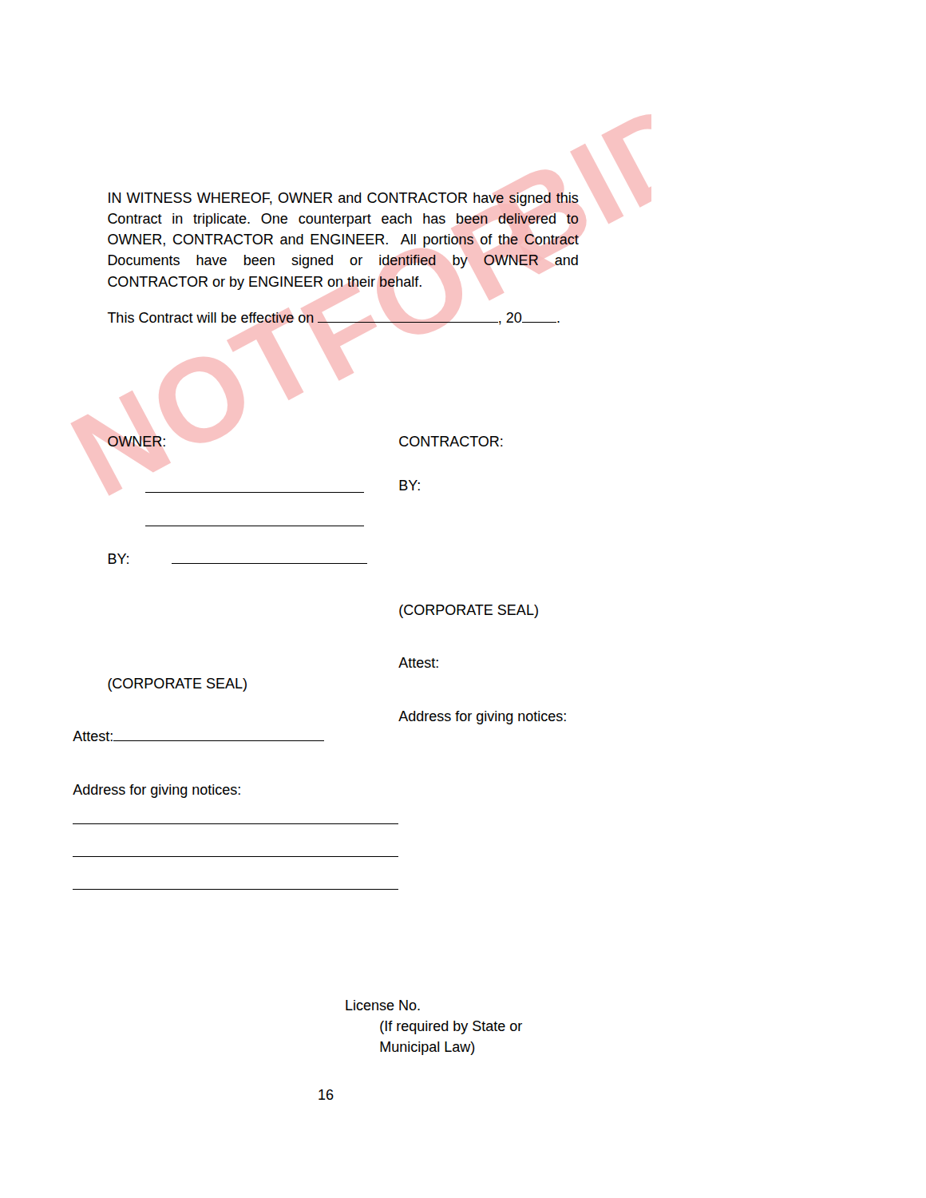NOT FOR BID
IN WITNESS WHEREOF, OWNER and CONTRACTOR have signed this Contract in triplicate. One counterpart each has been delivered to OWNER, CONTRACTOR and ENGINEER. All portions of the Contract Documents have been signed or identified by OWNER and CONTRACTOR or by ENGINEER on their behalf.
This Contract will be effective on , 20 .
| OWNER: BY: (CORPORATE SEAL) Attest: Address for giving notices: | CONTRACTOR: BY: (CORPORATE SEAL) Attest: Address for giving notices: |
License No.
(If required by State or Municipal Law)
16